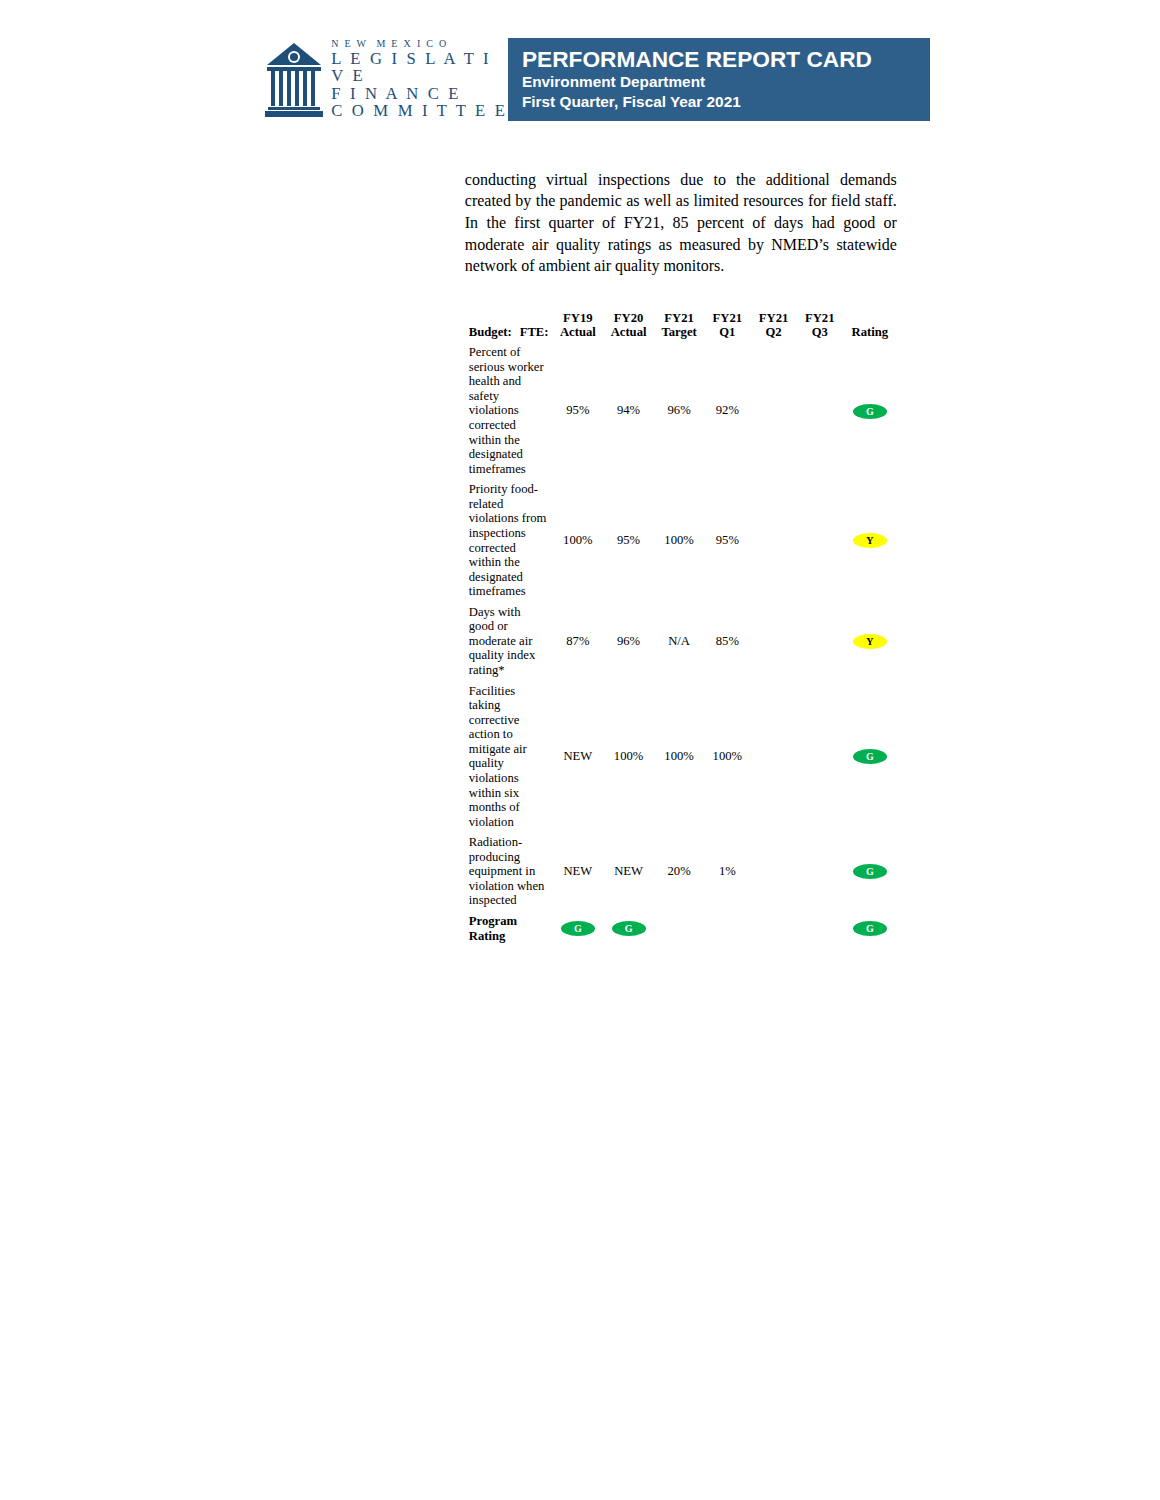N E W M E X I C O
L E G I S L A T I V E
F I N A N C E
C O M M I T T E E
PERFORMANCE REPORT CARD
Environment Department
First Quarter, Fiscal Year 2021
conducting virtual inspections due to the additional demands created by the pandemic as well as limited resources for field staff. In the first quarter of FY21, 85 percent of days had good or moderate air quality ratings as measured by NMED’s statewide network of ambient air quality monitors.
| Budget: | FTE: | FY19 Actual | FY20 Actual | FY21 Target | FY21 Q1 | FY21 Q2 | FY21 Q3 | Rating |
| --- | --- | --- | --- | --- | --- | --- | --- | --- |
| Percent of serious worker health and safety violations corrected within the designated timeframes | 95% | 94% | 96% | 92% | | | G |
| Priority food-related violations from inspections corrected within the designated timeframes | 100% | 95% | 100% | 95% | | | Y |
| Days with good or moderate air quality index rating* | 87% | 96% | N/A | 85% | | | Y |
| Facilities taking corrective action to mitigate air quality violations within six months of violation | NEW | 100% | 100% | 100% | | | G |
| Radiation-producing equipment in violation when inspected | NEW | NEW | 20% | 1% | | | G |
| Program Rating | G | G | | | | | G |